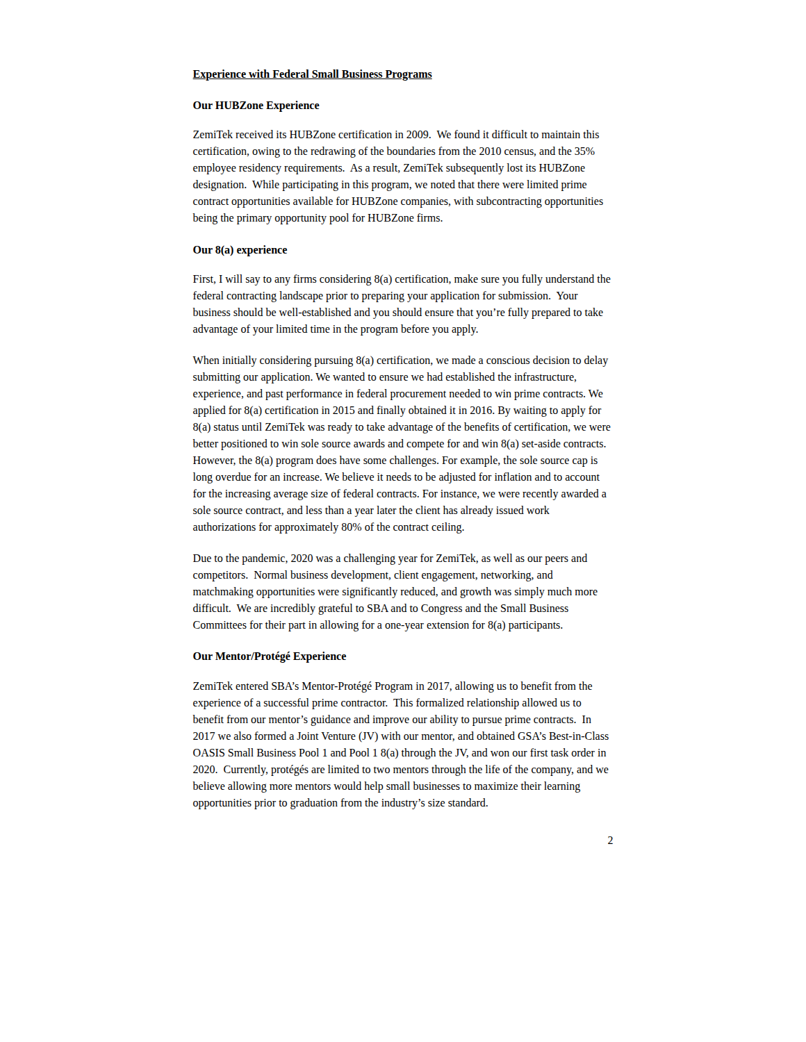Experience with Federal Small Business Programs
Our HUBZone Experience
ZemiTek received its HUBZone certification in 2009. We found it difficult to maintain this certification, owing to the redrawing of the boundaries from the 2010 census, and the 35% employee residency requirements. As a result, ZemiTek subsequently lost its HUBZone designation. While participating in this program, we noted that there were limited prime contract opportunities available for HUBZone companies, with subcontracting opportunities being the primary opportunity pool for HUBZone firms.
Our 8(a) experience
First, I will say to any firms considering 8(a) certification, make sure you fully understand the federal contracting landscape prior to preparing your application for submission. Your business should be well-established and you should ensure that you’re fully prepared to take advantage of your limited time in the program before you apply.
When initially considering pursuing 8(a) certification, we made a conscious decision to delay submitting our application. We wanted to ensure we had established the infrastructure, experience, and past performance in federal procurement needed to win prime contracts. We applied for 8(a) certification in 2015 and finally obtained it in 2016. By waiting to apply for 8(a) status until ZemiTek was ready to take advantage of the benefits of certification, we were better positioned to win sole source awards and compete for and win 8(a) set-aside contracts. However, the 8(a) program does have some challenges. For example, the sole source cap is long overdue for an increase. We believe it needs to be adjusted for inflation and to account for the increasing average size of federal contracts. For instance, we were recently awarded a sole source contract, and less than a year later the client has already issued work authorizations for approximately 80% of the contract ceiling.
Due to the pandemic, 2020 was a challenging year for ZemiTek, as well as our peers and competitors. Normal business development, client engagement, networking, and matchmaking opportunities were significantly reduced, and growth was simply much more difficult. We are incredibly grateful to SBA and to Congress and the Small Business Committees for their part in allowing for a one-year extension for 8(a) participants.
Our Mentor/Protégé Experience
ZemiTek entered SBA’s Mentor-Protégé Program in 2017, allowing us to benefit from the experience of a successful prime contractor. This formalized relationship allowed us to benefit from our mentor’s guidance and improve our ability to pursue prime contracts. In 2017 we also formed a Joint Venture (JV) with our mentor, and obtained GSA’s Best-in-Class OASIS Small Business Pool 1 and Pool 1 8(a) through the JV, and won our first task order in 2020. Currently, protégés are limited to two mentors through the life of the company, and we believe allowing more mentors would help small businesses to maximize their learning opportunities prior to graduation from the industry’s size standard.
2